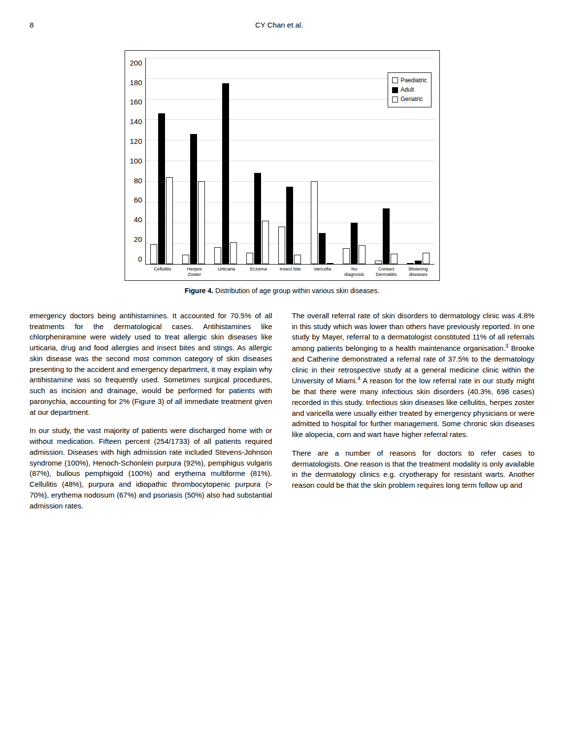8
CY Chan et al.
200 180 160 140 120 100 80 60 40 20 0
Paediatric
Adult
Geriatric
Cellulitis Herpes
Zoster Urticaria Eczema Insect bite Varicella No
diagnosis Contact
Dermatitis Blistering
diseases
Figure 4. Distribution of age group within various skin diseases.
emergency doctors being antihistamines. It accounted for 70.5% of all treatments for the dermatological cases. Antihistamines like chlorpheniramine were widely used to treat allergic skin diseases like urticaria, drug and food allergies and insect bites and stings. As allergic skin disease was the second most common category of skin diseases presenting to the accident and emergency department, it may explain why antihistamine was so frequently used. Sometimes surgical procedures, such as incision and drainage, would be performed for patients with paronychia, accounting for 2% (Figure 3) of all immediate treatment given at our department.
In our study, the vast majority of patients were discharged home with or without medication. Fifteen percent (254/1733) of all patients required admission. Diseases with high admission rate included Stevens-Johnson syndrome (100%), Henoch-Schonlein purpura (92%), pemphigus vulgaris (87%), bullous pemphigoid (100%) and erythema multiforme (81%). Cellulitis (48%), purpura and idiopathic thrombocytopenic purpura (> 70%), erythema nodosum (67%) and psoriasis (50%) also had substantial admission rates.
The overall referral rate of skin disorders to dermatology clinic was 4.8% in this study which was lower than others have previously reported. In one study by Mayer, referral to a dermatologist constituted 11% of all referrals among patients belonging to a health maintenance organisation.3 Brooke and Catherine demonstrated a referral rate of 37.5% to the dermatology clinic in their retrospective study at a general medicine clinic within the University of Miami.4 A reason for the low referral rate in our study might be that there were many infectious skin disorders (40.3%, 698 cases) recorded in this study. Infectious skin diseases like cellulitis, herpes zoster and varicella were usually either treated by emergency physicians or were admitted to hospital for further management. Some chronic skin diseases like alopecia, corn and wart have higher referral rates.
There are a number of reasons for doctors to refer cases to dermatologists. One reason is that the treatment modality is only available in the dermatology clinics e.g. cryotherapy for resistant warts. Another reason could be that the skin problem requires long term follow up and